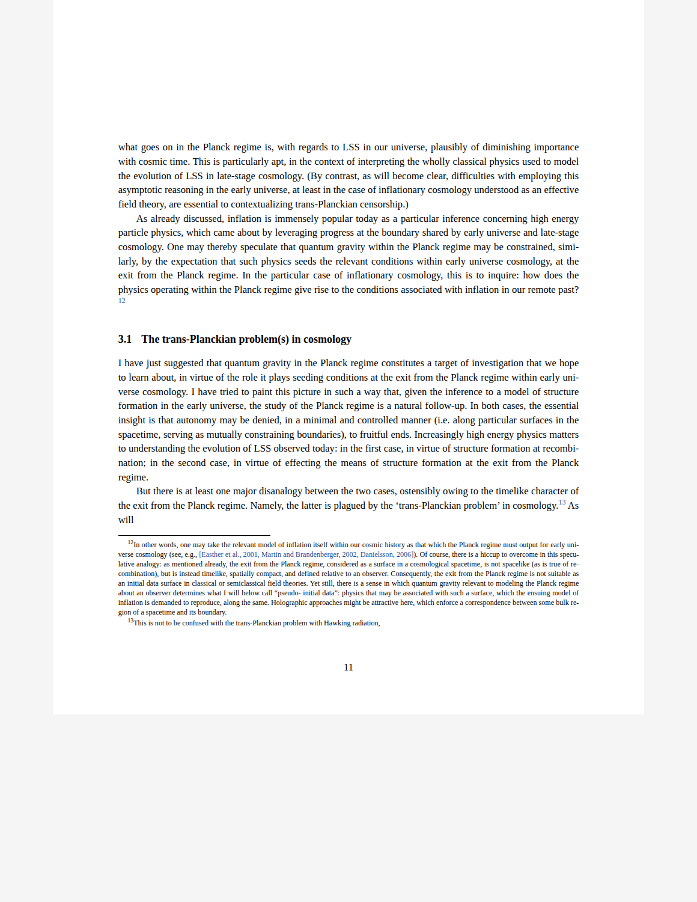what goes on in the Planck regime is, with regards to LSS in our universe, plausibly of diminishing importance with cosmic time. This is particularly apt, in the context of interpreting the wholly classical physics used to model the evolution of LSS in late-stage cosmology. (By contrast, as will become clear, difficulties with employing this asymptotic reasoning in the early universe, at least in the case of inflationary cosmology understood as an effective field theory, are essential to contextualizing trans-Planckian censorship.)
As already discussed, inflation is immensely popular today as a particular inference concerning high energy particle physics, which came about by leveraging progress at the boundary shared by early universe and late-stage cosmology. One may thereby speculate that quantum gravity within the Planck regime may be constrained, similarly, by the expectation that such physics seeds the relevant conditions within early universe cosmology, at the exit from the Planck regime. In the particular case of inflationary cosmology, this is to inquire: how does the physics operating within the Planck regime give rise to the conditions associated with inflation in our remote past?12
3.1 The trans-Planckian problem(s) in cosmology
I have just suggested that quantum gravity in the Planck regime constitutes a target of investigation that we hope to learn about, in virtue of the role it plays seeding conditions at the exit from the Planck regime within early universe cosmology. I have tried to paint this picture in such a way that, given the inference to a model of structure formation in the early universe, the study of the Planck regime is a natural follow-up. In both cases, the essential insight is that autonomy may be denied, in a minimal and controlled manner (i.e. along particular surfaces in the spacetime, serving as mutually constraining boundaries), to fruitful ends. Increasingly high energy physics matters to understanding the evolution of LSS observed today: in the first case, in virtue of structure formation at recombination; in the second case, in virtue of effecting the means of structure formation at the exit from the Planck regime.
But there is at least one major disanalogy between the two cases, ostensibly owing to the timelike character of the exit from the Planck regime. Namely, the latter is plagued by the ‘trans-Planckian problem’ in cosmology.13 As will
12In other words, one may take the relevant model of inflation itself within our cosmic history as that which the Planck regime must output for early universe cosmology (see, e.g., [Easther et al., 2001, Martin and Brandenberger, 2002, Danielsson, 2006]). Of course, there is a hiccup to overcome in this speculative analogy: as mentioned already, the exit from the Planck regime, considered as a surface in a cosmological spacetime, is not spacelike (as is true of recombination), but is instead timelike, spatially compact, and defined relative to an observer. Consequently, the exit from the Planck regime is not suitable as an initial data surface in classical or semiclassical field theories. Yet still, there is a sense in which quantum gravity relevant to modeling the Planck regime about an observer determines what I will below call “pseudo- initial data”: physics that may be associated with such a surface, which the ensuing model of inflation is demanded to reproduce, along the same. Holographic approaches might be attractive here, which enforce a correspondence between some bulk region of a spacetime and its boundary.
13This is not to be confused with the trans-Planckian problem with Hawking radiation,
11